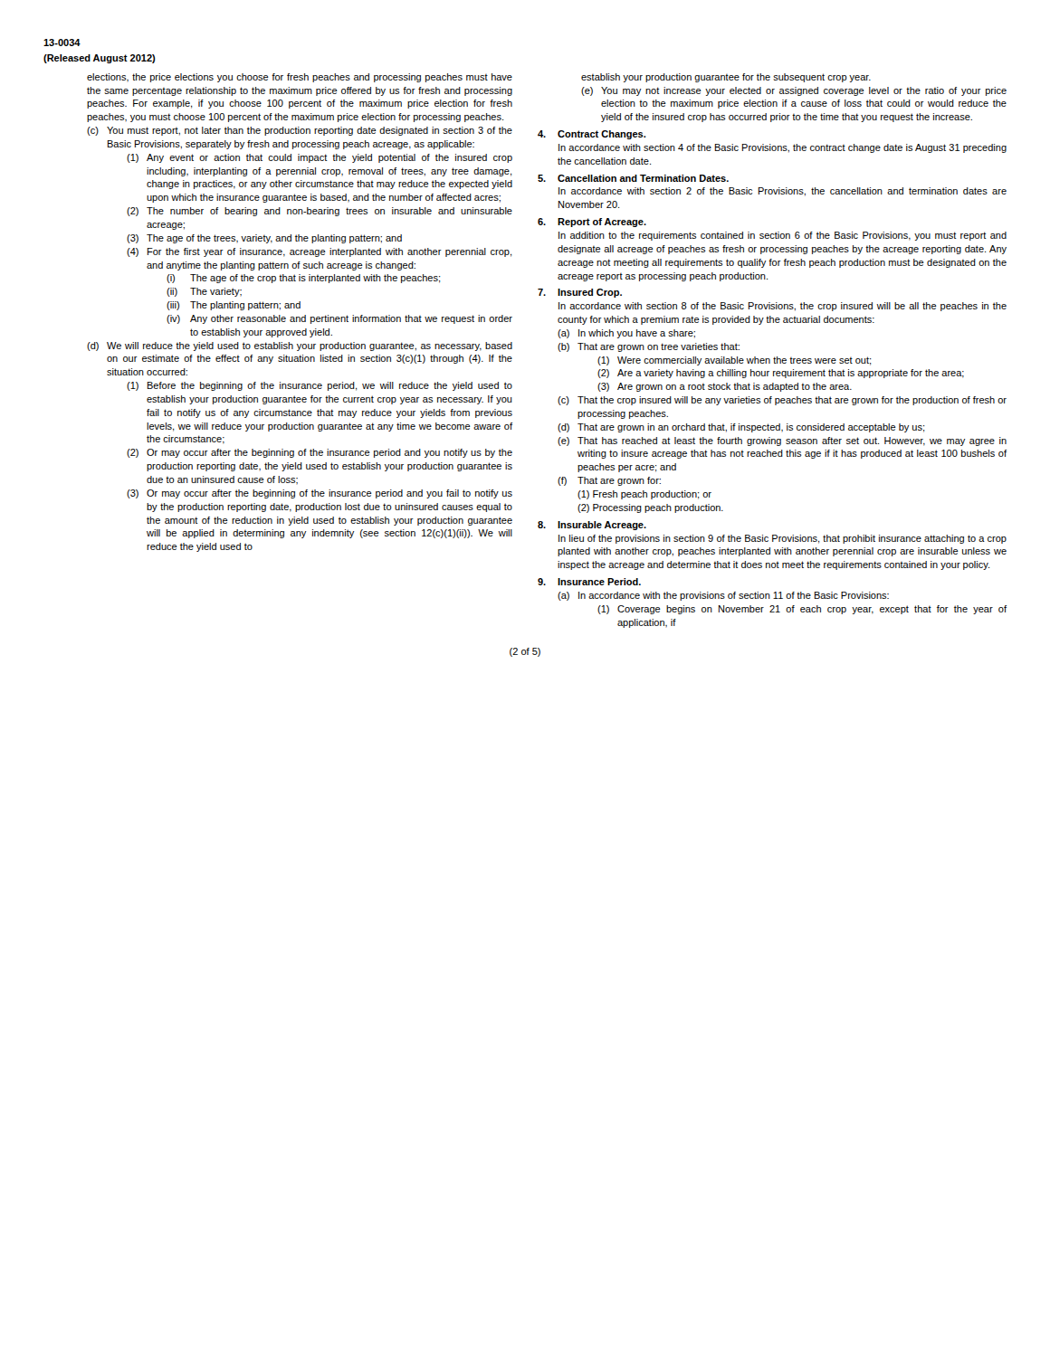13-0034 (Released August 2012)
elections, the price elections you choose for fresh peaches and processing peaches must have the same percentage relationship to the maximum price offered by us for fresh and processing peaches. For example, if you choose 100 percent of the maximum price election for fresh peaches, you must choose 100 percent of the maximum price election for processing peaches.
(c) You must report, not later than the production reporting date designated in section 3 of the Basic Provisions, separately by fresh and processing peach acreage, as applicable:
(1) Any event or action that could impact the yield potential of the insured crop including, interplanting of a perennial crop, removal of trees, any tree damage, change in practices, or any other circumstance that may reduce the expected yield upon which the insurance guarantee is based, and the number of affected acres;
(2) The number of bearing and non-bearing trees on insurable and uninsurable acreage;
(3) The age of the trees, variety, and the planting pattern; and
(4) For the first year of insurance, acreage interplanted with another perennial crop, and anytime the planting pattern of such acreage is changed:
(i) The age of the crop that is interplanted with the peaches;
(ii) The variety;
(iii) The planting pattern; and
(iv) Any other reasonable and pertinent information that we request in order to establish your approved yield.
(d) We will reduce the yield used to establish your production guarantee, as necessary, based on our estimate of the effect of any situation listed in section 3(c)(1) through (4). If the situation occurred:
(1) Before the beginning of the insurance period, we will reduce the yield used to establish your production guarantee for the current crop year as necessary. If you fail to notify us of any circumstance that may reduce your yields from previous levels, we will reduce your production guarantee at any time we become aware of the circumstance;
(2) Or may occur after the beginning of the insurance period and you notify us by the production reporting date, the yield used to establish your production guarantee is due to an uninsured cause of loss;
(3) Or may occur after the beginning of the insurance period and you fail to notify us by the production reporting date, production lost due to uninsured causes equal to the amount of the reduction in yield used to establish your production guarantee will be applied in determining any indemnity (see section 12(c)(1)(ii)). We will reduce the yield used to
establish your production guarantee for the subsequent crop year.
(e) You may not increase your elected or assigned coverage level or the ratio of your price election to the maximum price election if a cause of loss that could or would reduce the yield of the insured crop has occurred prior to the time that you request the increase.
4. Contract Changes.
In accordance with section 4 of the Basic Provisions, the contract change date is August 31 preceding the cancellation date.
5. Cancellation and Termination Dates.
In accordance with section 2 of the Basic Provisions, the cancellation and termination dates are November 20.
6. Report of Acreage.
In addition to the requirements contained in section 6 of the Basic Provisions, you must report and designate all acreage of peaches as fresh or processing peaches by the acreage reporting date. Any acreage not meeting all requirements to qualify for fresh peach production must be designated on the acreage report as processing peach production.
7. Insured Crop.
In accordance with section 8 of the Basic Provisions, the crop insured will be all the peaches in the county for which a premium rate is provided by the actuarial documents:
(a) In which you have a share;
(b) That are grown on tree varieties that:
(1) Were commercially available when the trees were set out;
(2) Are a variety having a chilling hour requirement that is appropriate for the area;
(3) Are grown on a root stock that is adapted to the area.
(c) That the crop insured will be any varieties of peaches that are grown for the production of fresh or processing peaches.
(d) That are grown in an orchard that, if inspected, is considered acceptable by us;
(e) That has reached at least the fourth growing season after set out. However, we may agree in writing to insure acreage that has not reached this age if it has produced at least 100 bushels of peaches per acre; and
(f) That are grown for:
(1) Fresh peach production; or
(2) Processing peach production.
8. Insurable Acreage.
In lieu of the provisions in section 9 of the Basic Provisions, that prohibit insurance attaching to a crop planted with another crop, peaches interplanted with another perennial crop are insurable unless we inspect the acreage and determine that it does not meet the requirements contained in your policy.
9. Insurance Period.
(a) In accordance with the provisions of section 11 of the Basic Provisions:
(1) Coverage begins on November 21 of each crop year, except that for the year of application, if
(2 of 5)